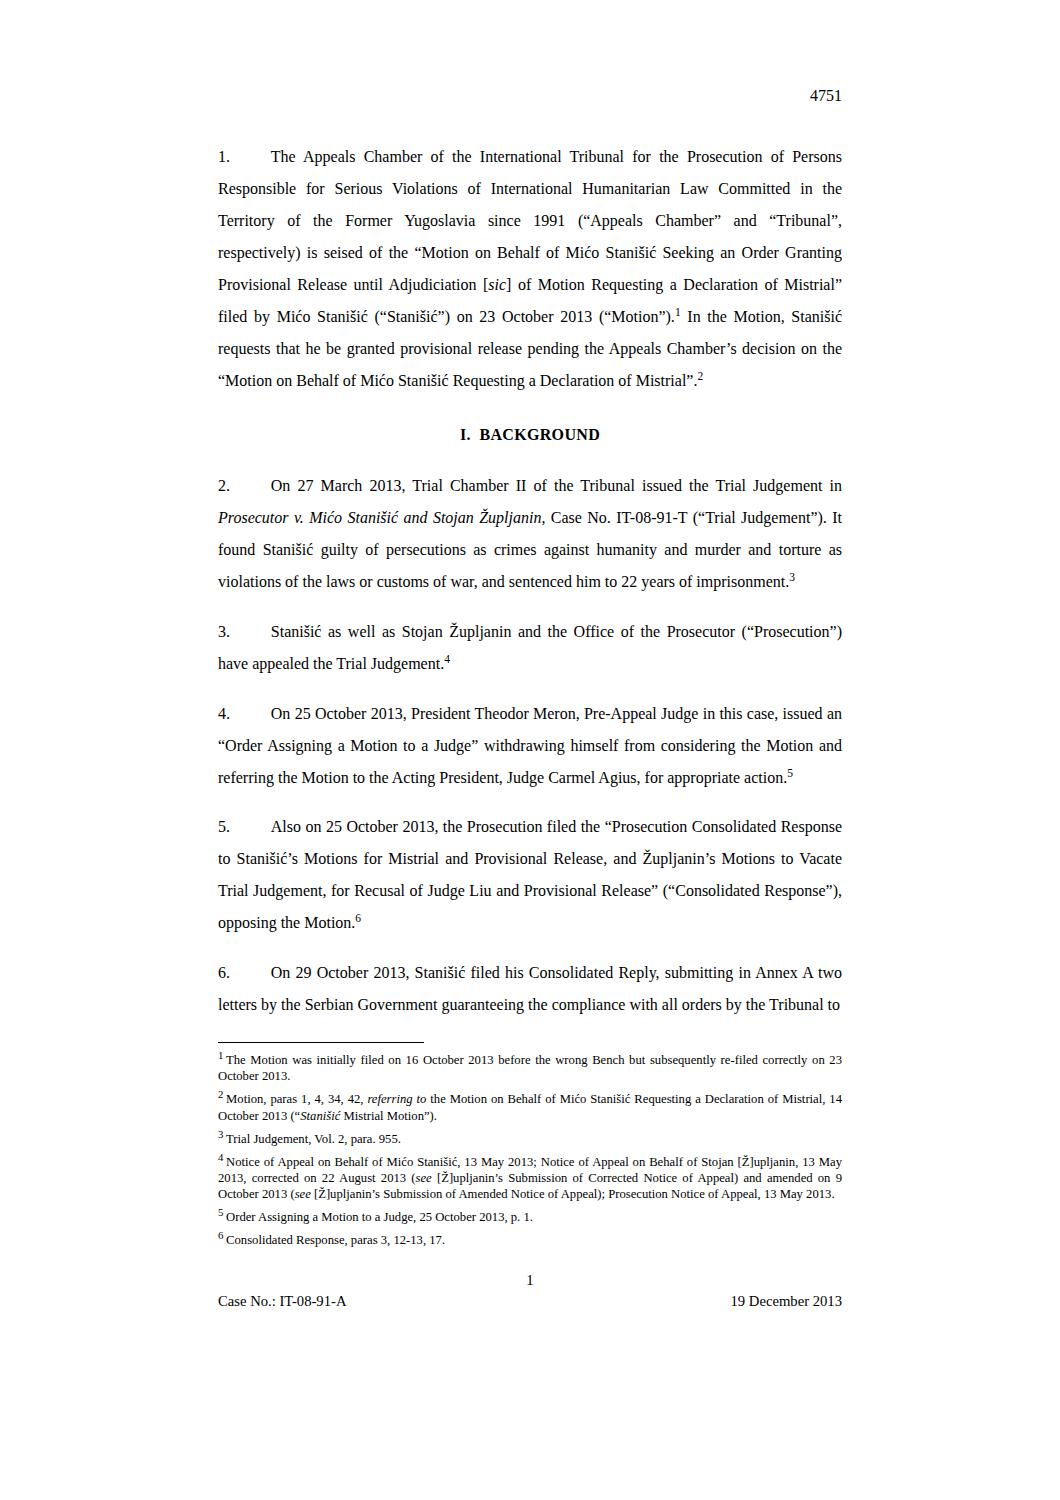4751
1. The Appeals Chamber of the International Tribunal for the Prosecution of Persons Responsible for Serious Violations of International Humanitarian Law Committed in the Territory of the Former Yugoslavia since 1991 (“Appeals Chamber” and “Tribunal”, respectively) is seised of the “Motion on Behalf of Mićo Stanišić Seeking an Order Granting Provisional Release until Adjudiciation [sic] of Motion Requesting a Declaration of Mistrial” filed by Mićo Stanišić (“Stanišić”) on 23 October 2013 (“Motion”).1 In the Motion, Stanišić requests that he be granted provisional release pending the Appeals Chamber’s decision on the “Motion on Behalf of Mićo Stanišić Requesting a Declaration of Mistrial”.2
I. BACKGROUND
2. On 27 March 2013, Trial Chamber II of the Tribunal issued the Trial Judgement in Prosecutor v. Mićo Stanišić and Stojan Župljanin, Case No. IT-08-91-T (“Trial Judgement”). It found Stanišić guilty of persecutions as crimes against humanity and murder and torture as violations of the laws or customs of war, and sentenced him to 22 years of imprisonment.3
3. Stanišić as well as Stojan Župljanin and the Office of the Prosecutor (“Prosecution”) have appealed the Trial Judgement.4
4. On 25 October 2013, President Theodor Meron, Pre-Appeal Judge in this case, issued an “Order Assigning a Motion to a Judge” withdrawing himself from considering the Motion and referring the Motion to the Acting President, Judge Carmel Agius, for appropriate action.5
5. Also on 25 October 2013, the Prosecution filed the “Prosecution Consolidated Response to Stanišić’s Motions for Mistrial and Provisional Release, and Župljanin’s Motions to Vacate Trial Judgement, for Recusal of Judge Liu and Provisional Release” (“Consolidated Response”), opposing the Motion.6
6. On 29 October 2013, Stanišić filed his Consolidated Reply, submitting in Annex A two letters by the Serbian Government guaranteeing the compliance with all orders by the Tribunal to
1 The Motion was initially filed on 16 October 2013 before the wrong Bench but subsequently re-filed correctly on 23 October 2013.
2 Motion, paras 1, 4, 34, 42, referring to the Motion on Behalf of Mićo Stanišić Requesting a Declaration of Mistrial, 14 October 2013 (“Stanišić Mistrial Motion”).
3 Trial Judgement, Vol. 2, para. 955.
4 Notice of Appeal on Behalf of Mićo Stanišić, 13 May 2013; Notice of Appeal on Behalf of Stojan [Ž]upljanin, 13 May 2013, corrected on 22 August 2013 (see [Ž]upljanin’s Submission of Corrected Notice of Appeal) and amended on 9 October 2013 (see [Ž]upljanin’s Submission of Amended Notice of Appeal); Prosecution Notice of Appeal, 13 May 2013.
5 Order Assigning a Motion to a Judge, 25 October 2013, p. 1.
6 Consolidated Response, paras 3, 12-13, 17.
1
Case No.: IT-08-91-A
19 December 2013